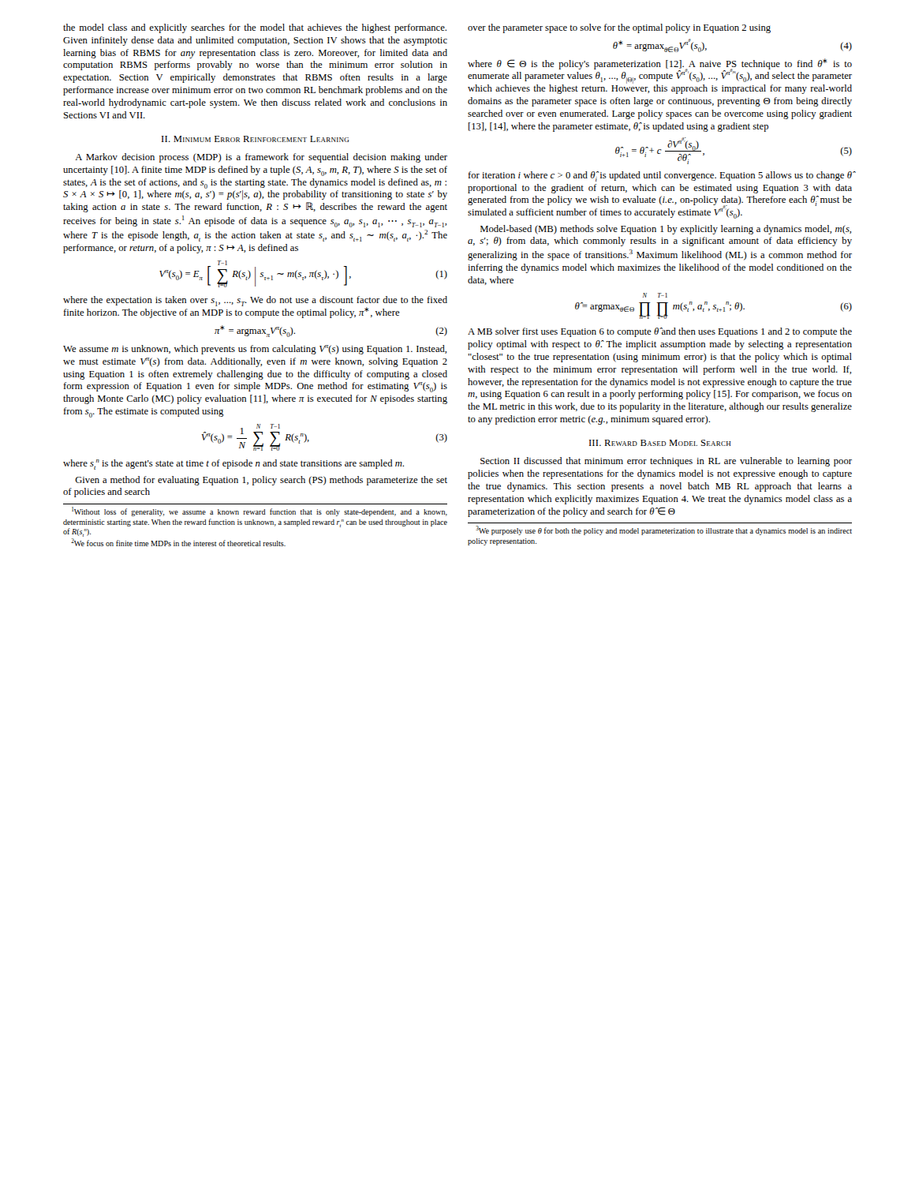the model class and explicitly searches for the model that achieves the highest performance. Given infinitely dense data and unlimited computation, Section IV shows that the asymptotic learning bias of RBMS for any representation class is zero. Moreover, for limited data and computation RBMS performs provably no worse than the minimum error solution in expectation. Section V empirically demonstrates that RBMS often results in a large performance increase over minimum error on two common RL benchmark problems and on the real-world hydrodynamic cart-pole system. We then discuss related work and conclusions in Sections VI and VII.
II. Minimum Error Reinforcement Learning
A Markov decision process (MDP) is a framework for sequential decision making under uncertainty [10]. A finite time MDP is defined by a tuple (S, A, s0, m, R, T), where S is the set of states, A is the set of actions, and s0 is the starting state. The dynamics model is defined as, m : S × A × S ↦ [0, 1], where m(s, a, s′) = p(s′|s, a), the probability of transitioning to state s′ by taking action a in state s. The reward function, R : S ↦ ℝ, describes the reward the agent receives for being in state s.1 An episode of data is a sequence s0, a0, s1, a1, ⋯ , sT−1, aT−1, where T is the episode length, at is the action taken at state st, and st+1 ∼ m(st, at, ·).2 The performance, or return, of a policy, π : S ↦ A, is defined as
Vπ(s0) = Eπ [ T−1∑t=0 R(st) | sτ+1 ∼ m(sτ, π(sτ), ·) ], (1)
where the expectation is taken over s1, ..., sT. We do not use a discount factor due to the fixed finite horizon. The objective of an MDP is to compute the optimal policy, π∗, where
π∗ = argmaxπVπ(s0). (2)
We assume m is unknown, which prevents us from calculating Vπ(s) using Equation 1. Instead, we must estimate Vπ(s) from data. Additionally, even if m were known, solving Equation 2 using Equation 1 is often extremely challenging due to the difficulty of computing a closed form expression of Equation 1 even for simple MDPs. One method for estimating Vπ(s0) is through Monte Carlo (MC) policy evaluation [11], where π is executed for N episodes starting from s0. The estimate is computed using
V̂π(s0) = 1 N N∑n=1 T−1∑t=0 R(stn), (3)
where stn is the agent's state at time t of episode n and state transitions are sampled m.
Given a method for evaluating Equation 1, policy search (PS) methods parameterize the set of policies and search
1 Without loss of generality, we assume a known reward function that is only state-dependent, and a known, deterministic starting state. When the reward function is unknown, a sampled reward rtn can be used throughout in place of R(stn).
2 We focus on finite time MDPs in the interest of theoretical results.
over the parameter space to solve for the optimal policy in Equation 2 using
θ∗ = argmaxθ∈ΘVπθ(s0), (4)
where θ ∈ Θ is the policy's parameterization [12]. A naive PS technique to find θ∗ is to enumerate all parameter values θ1, ..., θ|Θ|, compute V̂πθ1(s0), ..., V̂πθ|Θ|(s0), and select the parameter which achieves the highest return. However, this approach is impractical for many real-world domains as the parameter space is often large or continuous, preventing Θ from being directly searched over or even enumerated. Large policy spaces can be overcome using policy gradient [13], [14], where the parameter estimate, θ̂, is updated using a gradient step
θ̂i+1 = θ̂i + c ∂Vπθ̂i(s0)∂θ̂i, (5)
for iteration i where c > 0 and θ̂i is updated until convergence. Equation 5 allows us to change θ̂ proportional to the gradient of return, which can be estimated using Equation 3 with data generated from the policy we wish to evaluate (i.e., on-policy data). Therefore each θ̂i must be simulated a sufficient number of times to accurately estimate Vπθ̂i(s0).
Model-based (MB) methods solve Equation 1 by explicitly learning a dynamics model, m(s, a, s′; θ) from data, which commonly results in a significant amount of data efficiency by generalizing in the space of transitions.3 Maximum likelihood (ML) is a common method for inferring the dynamics model which maximizes the likelihood of the model conditioned on the data, where
θ̂ = argmaxθ∈Θ N∏n=1 T−1∏t=0 m(stn, atn, st+1n; θ). (6)
A MB solver first uses Equation 6 to compute θ̂ and then uses Equations 1 and 2 to compute the policy optimal with respect to θ̂. The implicit assumption made by selecting a representation "closest" to the true representation (using minimum error) is that the policy which is optimal with respect to the minimum error representation will perform well in the true world. If, however, the representation for the dynamics model is not expressive enough to capture the true m, using Equation 6 can result in a poorly performing policy [15]. For comparison, we focus on the ML metric in this work, due to its popularity in the literature, although our results generalize to any prediction error metric (e.g., minimum squared error).
III. Reward Based Model Search
Section II discussed that minimum error techniques in RL are vulnerable to learning poor policies when the representations for the dynamics model is not expressive enough to capture the true dynamics. This section presents a novel batch MB RL approach that learns a representation which explicitly maximizes Equation 4. We treat the dynamics model class as a parameterization of the policy and search for θ̂ ∈ Θ
3 We purposely use θ for both the policy and model parameterization to illustrate that a dynamics model is an indirect policy representation.